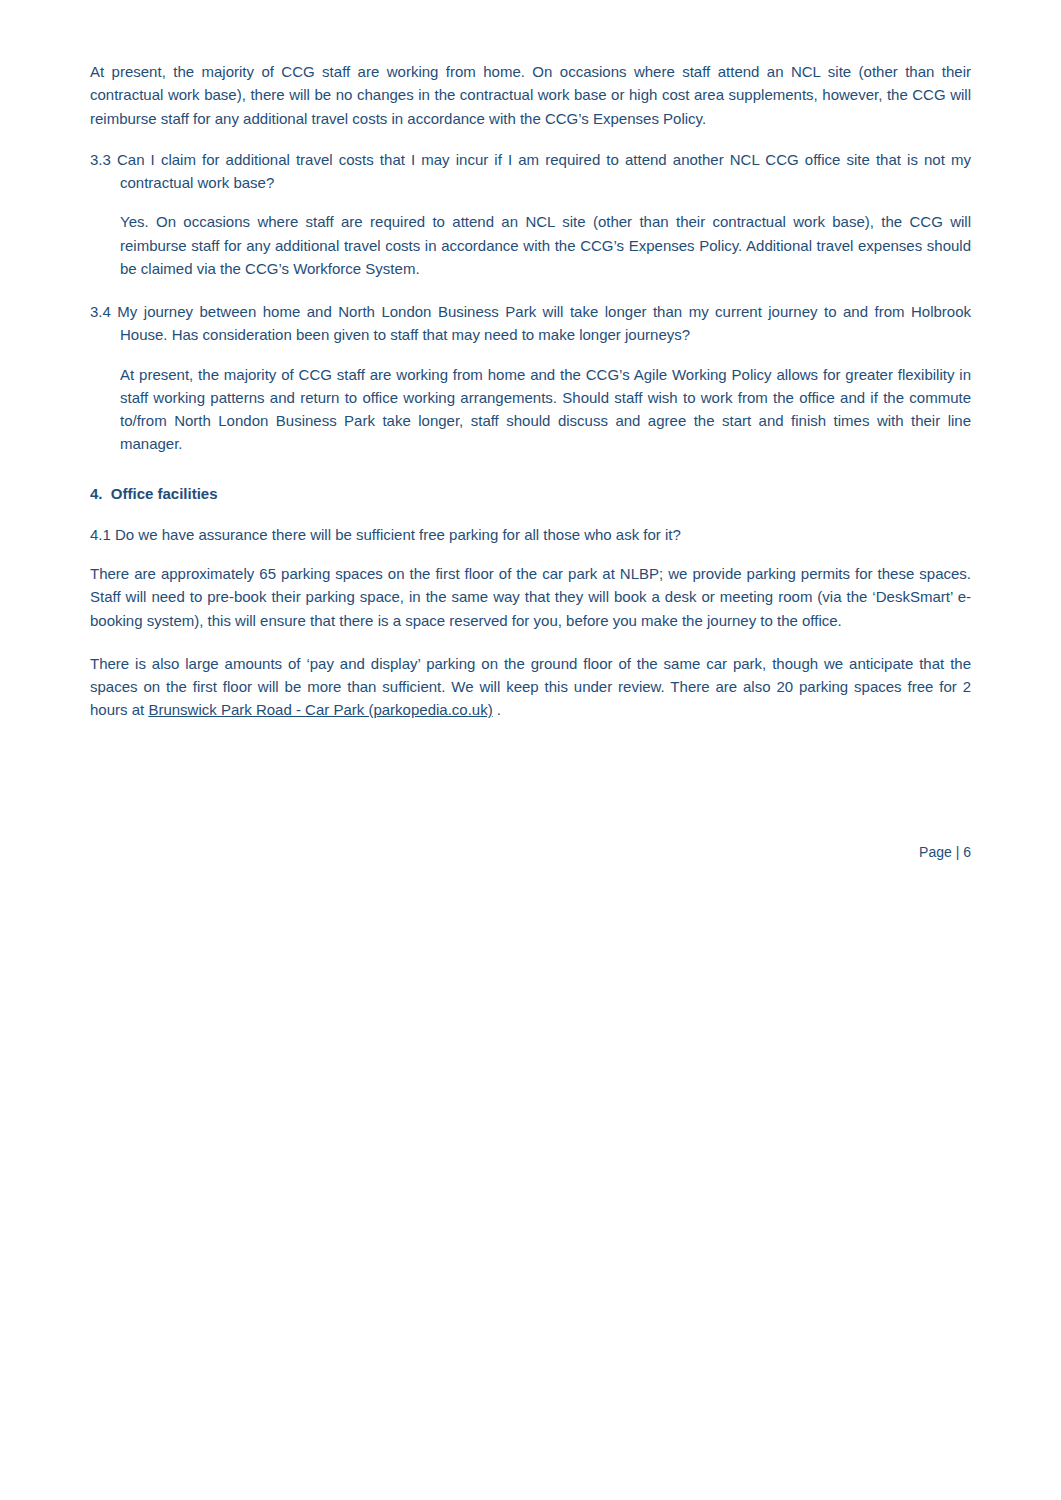At present, the majority of CCG staff are working from home. On occasions where staff attend an NCL site (other than their contractual work base), there will be no changes in the contractual work base or high cost area supplements, however, the CCG will reimburse staff for any additional travel costs in accordance with the CCG’s Expenses Policy.
3.3 Can I claim for additional travel costs that I may incur if I am required to attend another NCL CCG office site that is not my contractual work base?
Yes. On occasions where staff are required to attend an NCL site (other than their contractual work base), the CCG will reimburse staff for any additional travel costs in accordance with the CCG’s Expenses Policy. Additional travel expenses should be claimed via the CCG’s Workforce System.
3.4 My journey between home and North London Business Park will take longer than my current journey to and from Holbrook House. Has consideration been given to staff that may need to make longer journeys?
At present, the majority of CCG staff are working from home and the CCG’s Agile Working Policy allows for greater flexibility in staff working patterns and return to office working arrangements. Should staff wish to work from the office and if the commute to/from North London Business Park take longer, staff should discuss and agree the start and finish times with their line manager.
4. Office facilities
4.1 Do we have assurance there will be sufficient free parking for all those who ask for it?
There are approximately 65 parking spaces on the first floor of the car park at NLBP; we provide parking permits for these spaces. Staff will need to pre-book their parking space, in the same way that they will book a desk or meeting room (via the ‘DeskSmart’ e-booking system), this will ensure that there is a space reserved for you, before you make the journey to the office.
There is also large amounts of ‘pay and display’ parking on the ground floor of the same car park, though we anticipate that the spaces on the first floor will be more than sufficient. We will keep this under review. There are also 20 parking spaces free for 2 hours at Brunswick Park Road - Car Park (parkopedia.co.uk) .
Page | 6